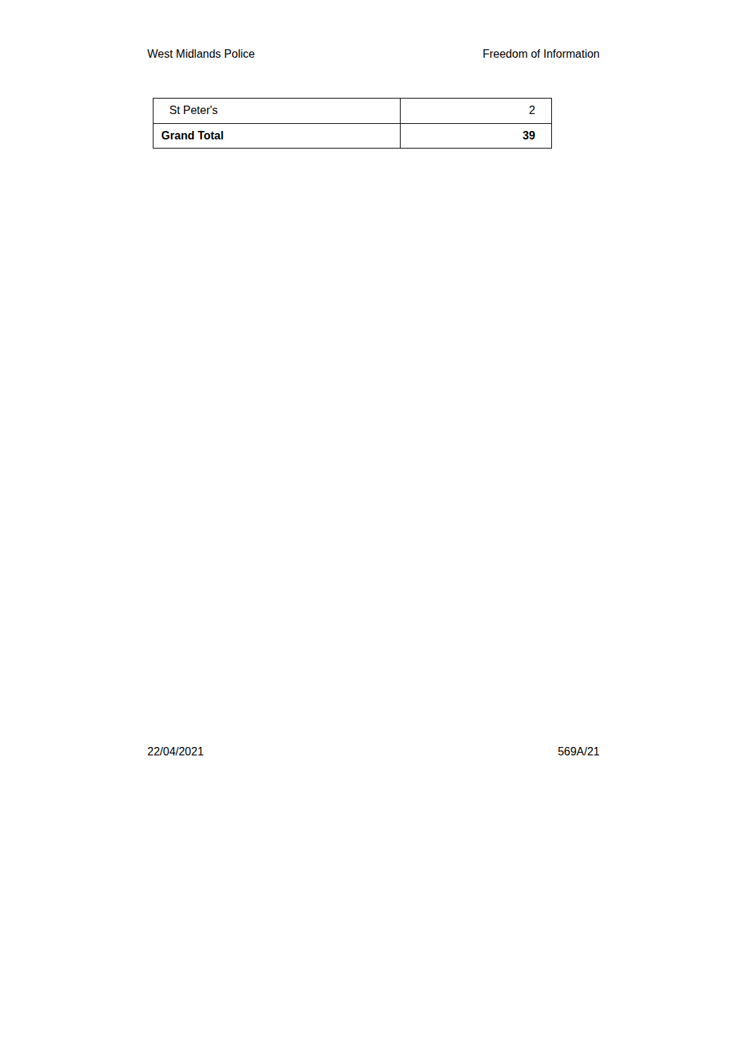West Midlands Police
Freedom of Information
| St Peter's | 2 |
| Grand Total | 39 |
22/04/2021
569A/21